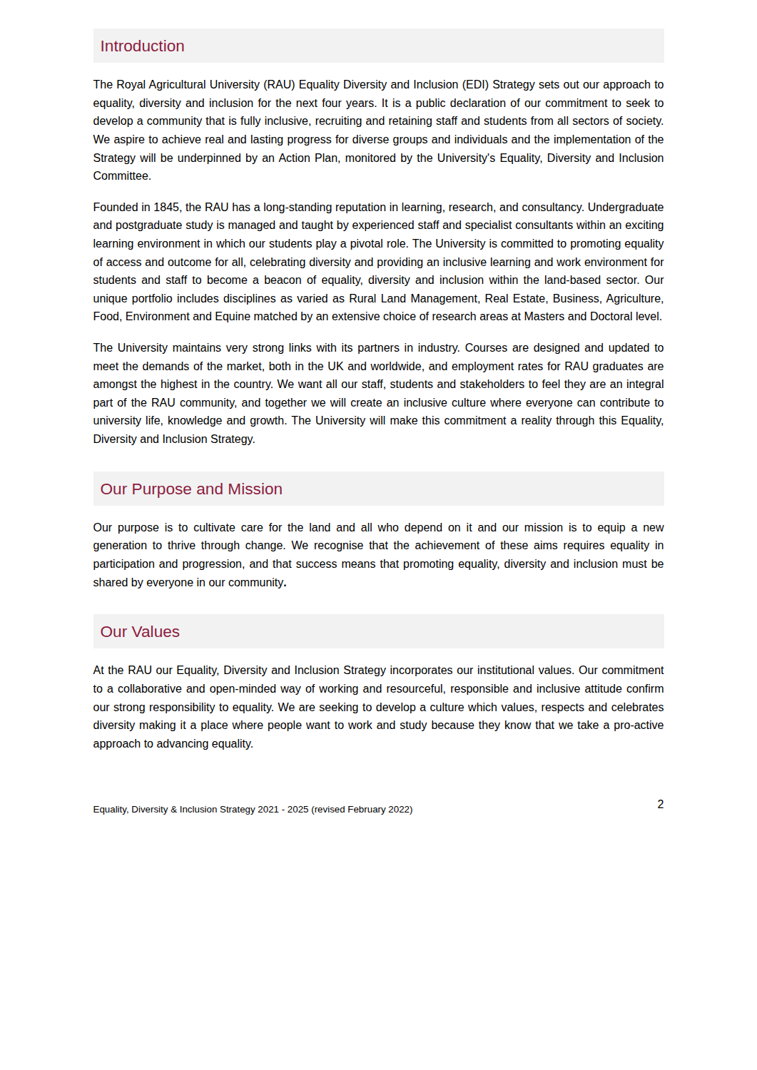Introduction
The Royal Agricultural University (RAU) Equality Diversity and Inclusion (EDI) Strategy sets out our approach to equality, diversity and inclusion for the next four years. It is a public declaration of our commitment to seek to develop a community that is fully inclusive, recruiting and retaining staff and students from all sectors of society. We aspire to achieve real and lasting progress for diverse groups and individuals and the implementation of the Strategy will be underpinned by an Action Plan, monitored by the University's Equality, Diversity and Inclusion Committee.
Founded in 1845, the RAU has a long-standing reputation in learning, research, and consultancy. Undergraduate and postgraduate study is managed and taught by experienced staff and specialist consultants within an exciting learning environment in which our students play a pivotal role. The University is committed to promoting equality of access and outcome for all, celebrating diversity and providing an inclusive learning and work environment for students and staff to become a beacon of equality, diversity and inclusion within the land-based sector. Our unique portfolio includes disciplines as varied as Rural Land Management, Real Estate, Business, Agriculture, Food, Environment and Equine matched by an extensive choice of research areas at Masters and Doctoral level.
The University maintains very strong links with its partners in industry. Courses are designed and updated to meet the demands of the market, both in the UK and worldwide, and employment rates for RAU graduates are amongst the highest in the country. We want all our staff, students and stakeholders to feel they are an integral part of the RAU community, and together we will create an inclusive culture where everyone can contribute to university life, knowledge and growth. The University will make this commitment a reality through this Equality, Diversity and Inclusion Strategy.
Our Purpose and Mission
Our purpose is to cultivate care for the land and all who depend on it and our mission is to equip a new generation to thrive through change. We recognise that the achievement of these aims requires equality in participation and progression, and that success means that promoting equality, diversity and inclusion must be shared by everyone in our community.
Our Values
At the RAU our Equality, Diversity and Inclusion Strategy incorporates our institutional values. Our commitment to a collaborative and open-minded way of working and resourceful, responsible and inclusive attitude confirm our strong responsibility to equality. We are seeking to develop a culture which values, respects and celebrates diversity making it a place where people want to work and study because they know that we take a pro-active approach to advancing equality.
Equality, Diversity & Inclusion Strategy 2021 - 2025 (revised February 2022) 2